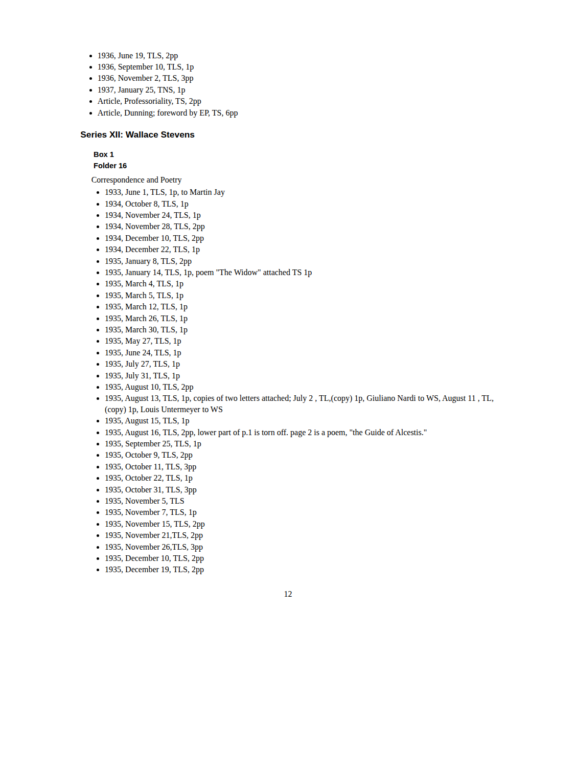1936, June 19, TLS, 2pp
1936, September 10, TLS, 1p
1936, November 2, TLS, 3pp
1937, January 25, TNS, 1p
Article, Professoriality, TS, 2pp
Article, Dunning; foreword by EP, TS, 6pp
Series XII: Wallace Stevens
Box 1
Folder 16
Correspondence and Poetry
1933, June 1, TLS, 1p, to Martin Jay
1934, October 8, TLS, 1p
1934, November 24, TLS, 1p
1934, November 28, TLS, 2pp
1934, December 10, TLS, 2pp
1934, December 22, TLS, 1p
1935, January 8, TLS, 2pp
1935, January 14, TLS, 1p, poem "The Widow" attached TS 1p
1935, March 4, TLS, 1p
1935, March 5, TLS, 1p
1935, March 12, TLS, 1p
1935, March 26, TLS, 1p
1935, March 30, TLS, 1p
1935, May 27, TLS, 1p
1935, June 24, TLS, 1p
1935, July 27, TLS, 1p
1935, July 31, TLS, 1p
1935, August 10, TLS, 2pp
1935, August 13, TLS, 1p, copies of two letters attached; July 2 , TL,(copy) 1p, Giuliano Nardi to WS, August 11 , TL,(copy) 1p, Louis Untermeyer to WS
1935, August 15, TLS, 1p
1935, August 16, TLS, 2pp, lower part of p.1 is torn off. page 2 is a poem, "the Guide of Alcestis."
1935, September 25, TLS, 1p
1935, October 9, TLS, 2pp
1935, October 11, TLS, 3pp
1935, October 22, TLS, 1p
1935, October 31, TLS, 3pp
1935, November 5, TLS
1935, November 7, TLS, 1p
1935, November 15, TLS, 2pp
1935, November 21,TLS, 2pp
1935, November 26,TLS, 3pp
1935, December 10, TLS, 2pp
1935, December 19, TLS, 2pp
12